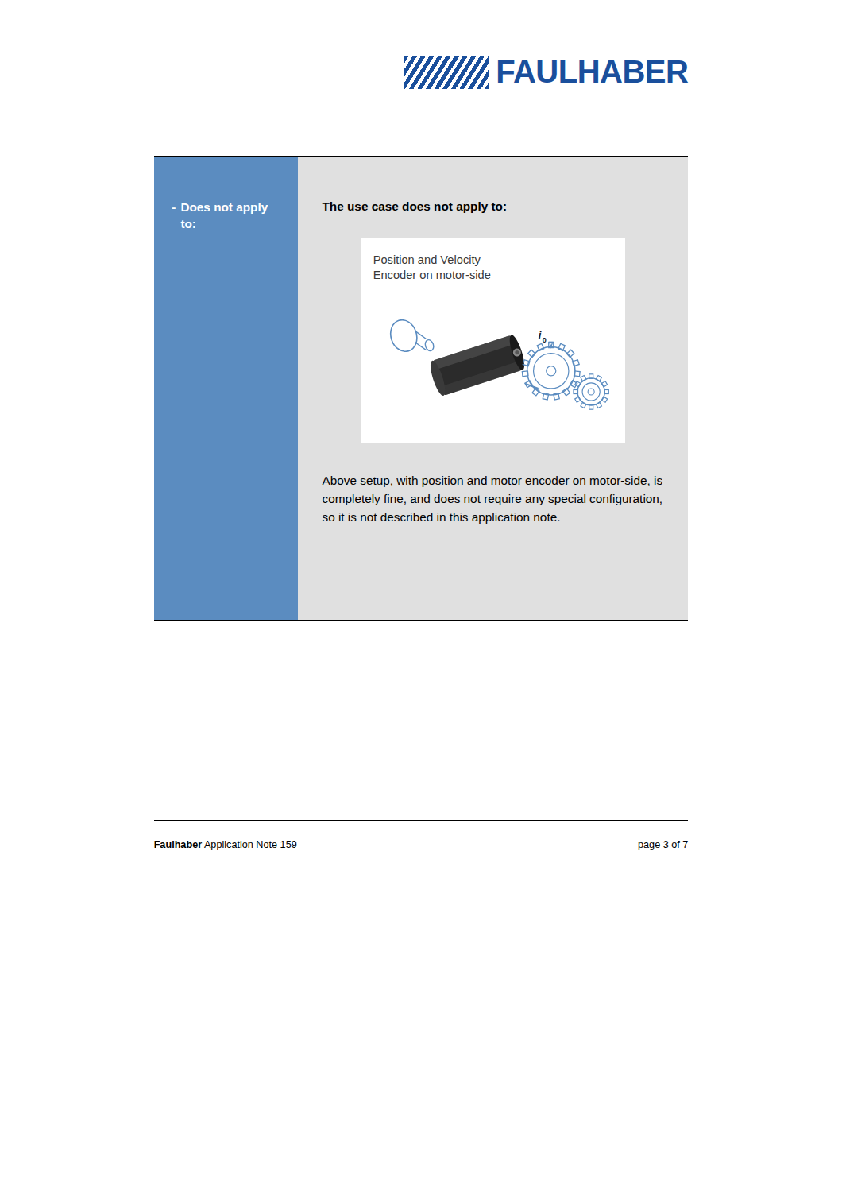FAULHABER
- Does not apply to:
The use case does not apply to:
Position and Velocity
Encoder on motor-side
i 0
Above setup, with position and motor encoder on motor-side, is completely fine, and does not require any special configuration, so it is not described in this application note.
Faulhaber Application Note 159
page 3 of 7